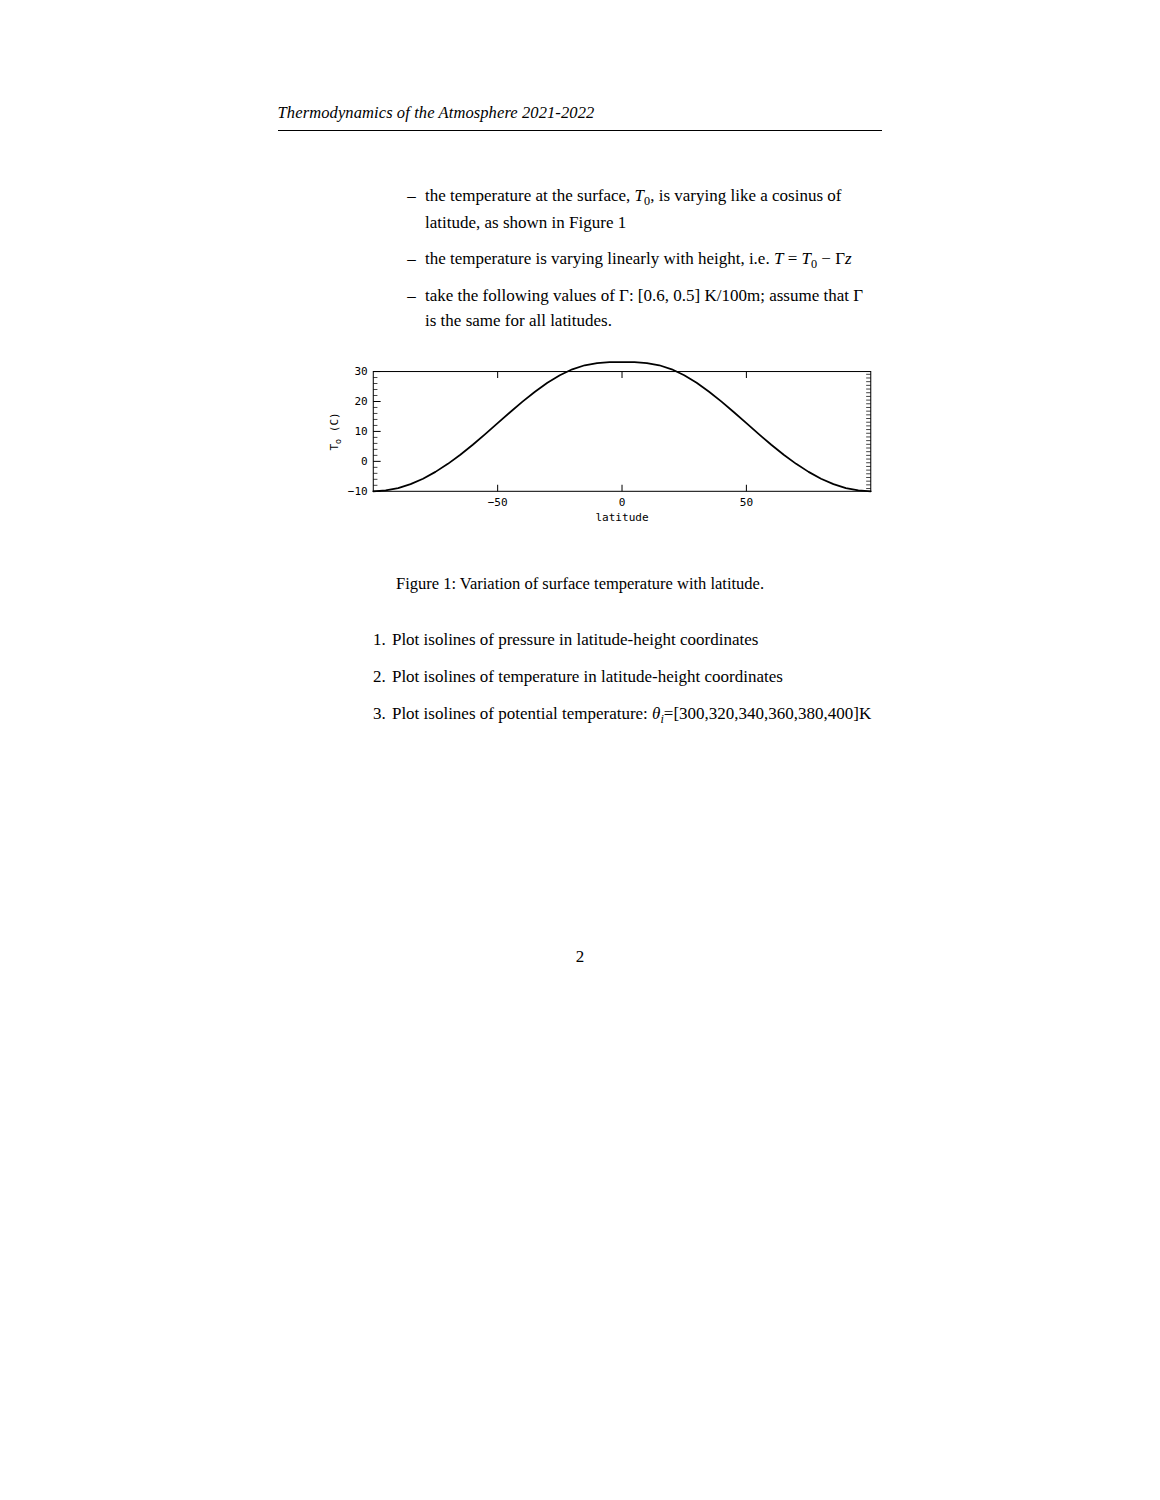Thermodynamics of the Atmosphere 2021-2022
the temperature at the surface, T0, is varying like a cosinus of latitude, as shown in Figure 1
the temperature is varying linearly with height, i.e. T = T0 − Γz
take the following values of Γ: [0.6, 0.5] K/100m; assume that Γ is the same for all latitudes.
30 20 10 0 −10 −50 0 50 latitude To (C)
Figure 1: Variation of surface temperature with latitude.
Plot isolines of pressure in latitude-height coordinates
Plot isolines of temperature in latitude-height coordinates
Plot isolines of potential temperature: θi=[300,320,340,360,380,400]K
2